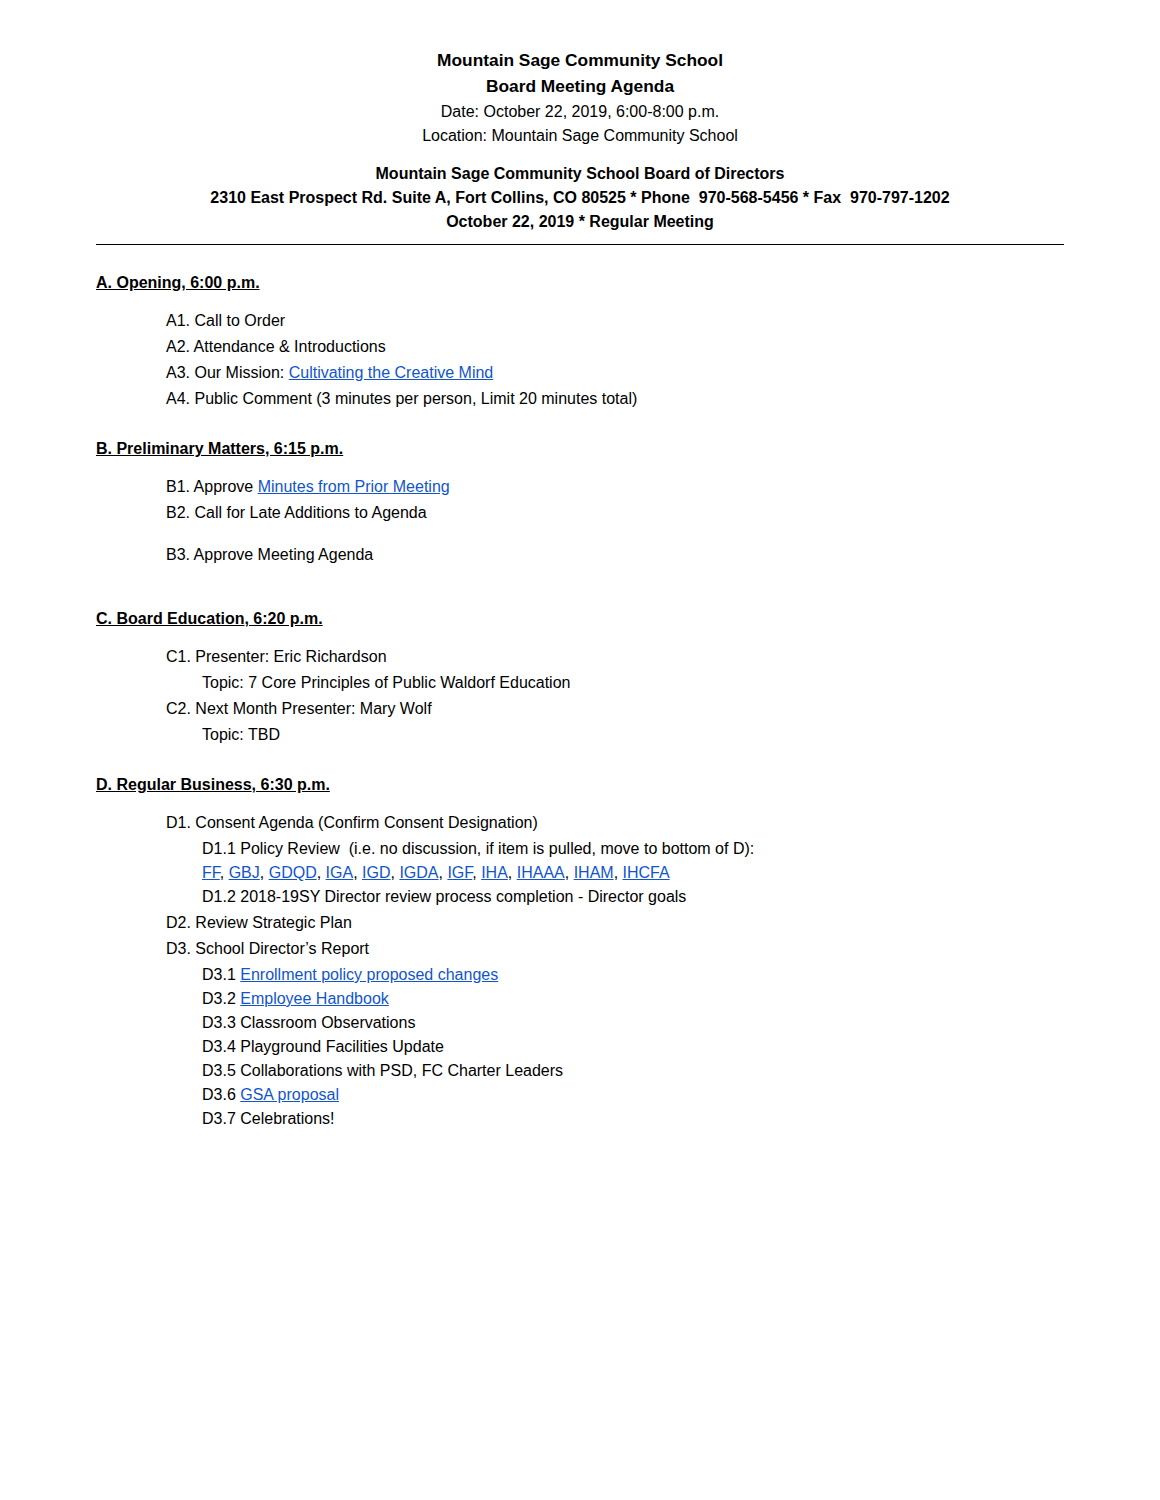Mountain Sage Community School
Board Meeting Agenda
Date: October 22, 2019, 6:00-8:00 p.m.
Location: Mountain Sage Community School
Mountain Sage Community School Board of Directors
2310 East Prospect Rd. Suite A, Fort Collins, CO 80525 * Phone 970-568-5456 * Fax 970-797-1202
October 22, 2019 * Regular Meeting
A. Opening, 6:00 p.m.
A1. Call to Order
A2. Attendance & Introductions
A3. Our Mission: Cultivating the Creative Mind
A4. Public Comment (3 minutes per person, Limit 20 minutes total)
B. Preliminary Matters, 6:15 p.m.
B1. Approve Minutes from Prior Meeting
B2. Call for Late Additions to Agenda
B3. Approve Meeting Agenda
C. Board Education, 6:20 p.m.
C1. Presenter: Eric Richardson
Topic: 7 Core Principles of Public Waldorf Education
C2. Next Month Presenter: Mary Wolf
Topic: TBD
D. Regular Business, 6:30 p.m.
D1. Consent Agenda (Confirm Consent Designation)
D1.1 Policy Review (i.e. no discussion, if item is pulled, move to bottom of D):
FF, GBJ, GDQD, IGA, IGD, IGDA, IGF, IHA, IHAAA, IHAM, IHCFA
D1.2 2018-19SY Director review process completion - Director goals
D2. Review Strategic Plan
D3. School Director’s Report
D3.1 Enrollment policy proposed changes
D3.2 Employee Handbook
D3.3 Classroom Observations
D3.4 Playground Facilities Update
D3.5 Collaborations with PSD, FC Charter Leaders
D3.6 GSA proposal
D3.7 Celebrations!